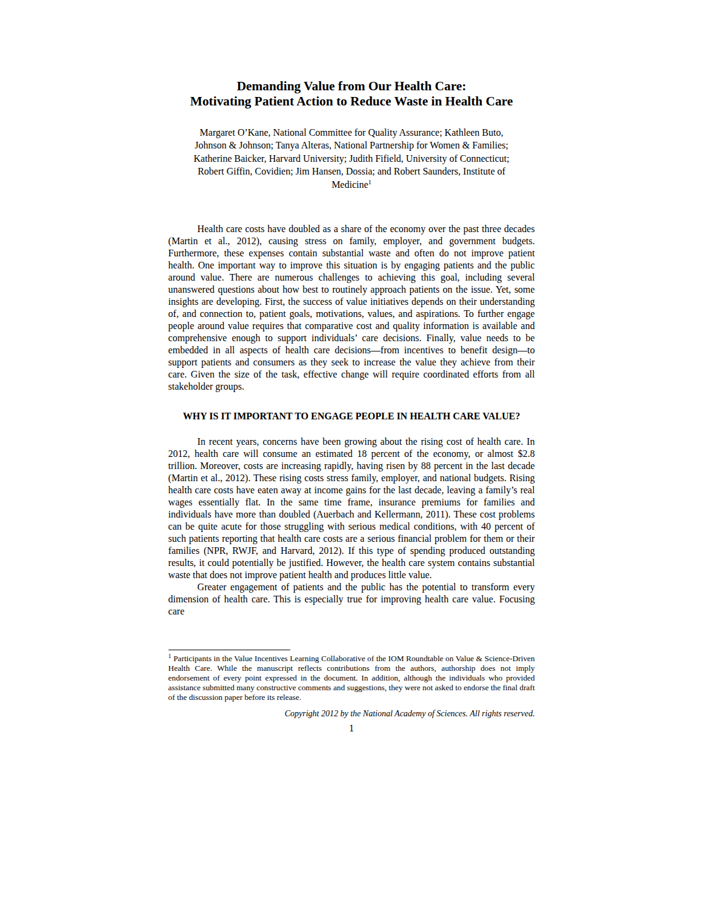Demanding Value from Our Health Care:
Motivating Patient Action to Reduce Waste in Health Care
Margaret O’Kane, National Committee for Quality Assurance; Kathleen Buto, Johnson & Johnson; Tanya Alteras, National Partnership for Women & Families; Katherine Baicker, Harvard University; Judith Fifield, University of Connecticut; Robert Giffin, Covidien; Jim Hansen, Dossia; and Robert Saunders, Institute of Medicine1
Health care costs have doubled as a share of the economy over the past three decades (Martin et al., 2012), causing stress on family, employer, and government budgets. Furthermore, these expenses contain substantial waste and often do not improve patient health. One important way to improve this situation is by engaging patients and the public around value. There are numerous challenges to achieving this goal, including several unanswered questions about how best to routinely approach patients on the issue. Yet, some insights are developing. First, the success of value initiatives depends on their understanding of, and connection to, patient goals, motivations, values, and aspirations. To further engage people around value requires that comparative cost and quality information is available and comprehensive enough to support individuals’ care decisions. Finally, value needs to be embedded in all aspects of health care decisions—from incentives to benefit design—to support patients and consumers as they seek to increase the value they achieve from their care. Given the size of the task, effective change will require coordinated efforts from all stakeholder groups.
WHY IS IT IMPORTANT TO ENGAGE PEOPLE IN HEALTH CARE VALUE?
In recent years, concerns have been growing about the rising cost of health care. In 2012, health care will consume an estimated 18 percent of the economy, or almost $2.8 trillion. Moreover, costs are increasing rapidly, having risen by 88 percent in the last decade (Martin et al., 2012). These rising costs stress family, employer, and national budgets. Rising health care costs have eaten away at income gains for the last decade, leaving a family’s real wages essentially flat. In the same time frame, insurance premiums for families and individuals have more than doubled (Auerbach and Kellermann, 2011). These cost problems can be quite acute for those struggling with serious medical conditions, with 40 percent of such patients reporting that health care costs are a serious financial problem for them or their families (NPR, RWJF, and Harvard, 2012). If this type of spending produced outstanding results, it could potentially be justified. However, the health care system contains substantial waste that does not improve patient health and produces little value.
Greater engagement of patients and the public has the potential to transform every dimension of health care. This is especially true for improving health care value. Focusing care
1 Participants in the Value Incentives Learning Collaborative of the IOM Roundtable on Value & Science-Driven Health Care. While the manuscript reflects contributions from the authors, authorship does not imply endorsement of every point expressed in the document. In addition, although the individuals who provided assistance submitted many constructive comments and suggestions, they were not asked to endorse the final draft of the discussion paper before its release.
Copyright 2012 by the National Academy of Sciences. All rights reserved.
1